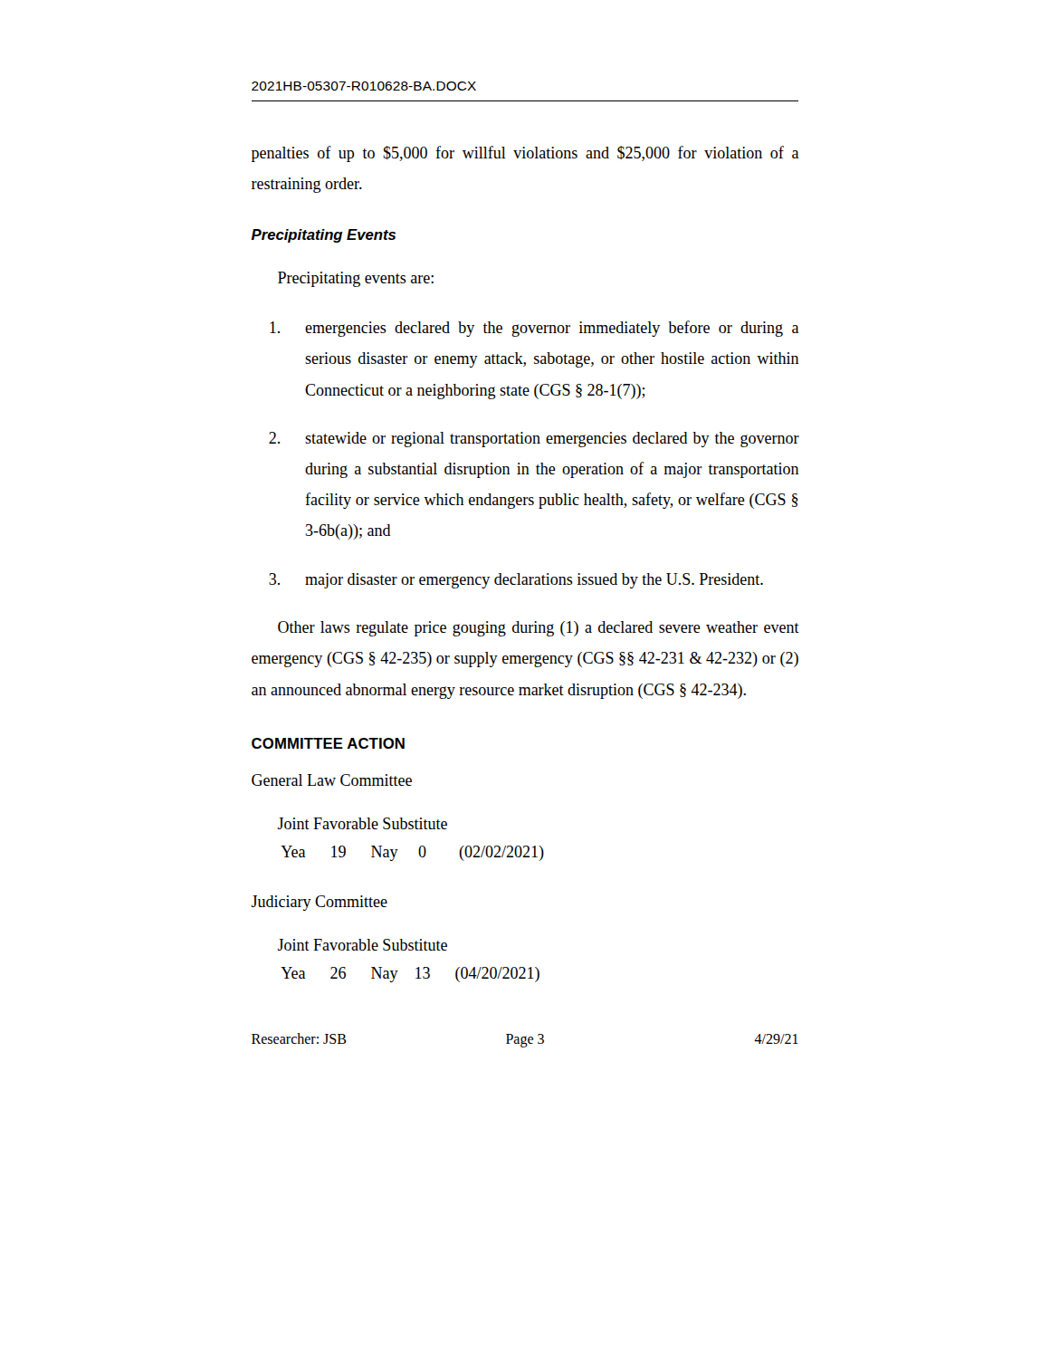2021HB-05307-R010628-BA.DOCX
penalties of up to $5,000 for willful violations and $25,000 for violation of a restraining order.
Precipitating Events
Precipitating events are:
emergencies declared by the governor immediately before or during a serious disaster or enemy attack, sabotage, or other hostile action within Connecticut or a neighboring state (CGS § 28-1(7));
statewide or regional transportation emergencies declared by the governor during a substantial disruption in the operation of a major transportation facility or service which endangers public health, safety, or welfare (CGS § 3-6b(a)); and
major disaster or emergency declarations issued by the U.S. President.
Other laws regulate price gouging during (1) a declared severe weather event emergency (CGS § 42-235) or supply emergency (CGS §§ 42-231 & 42-232) or (2) an announced abnormal energy resource market disruption (CGS § 42-234).
COMMITTEE ACTION
General Law Committee
Joint Favorable Substitute
Yea 19 Nay 0 (02/02/2021)
Judiciary Committee
Joint Favorable Substitute
Yea 26 Nay 13 (04/20/2021)
Researcher: JSB
Page 3
4/29/21